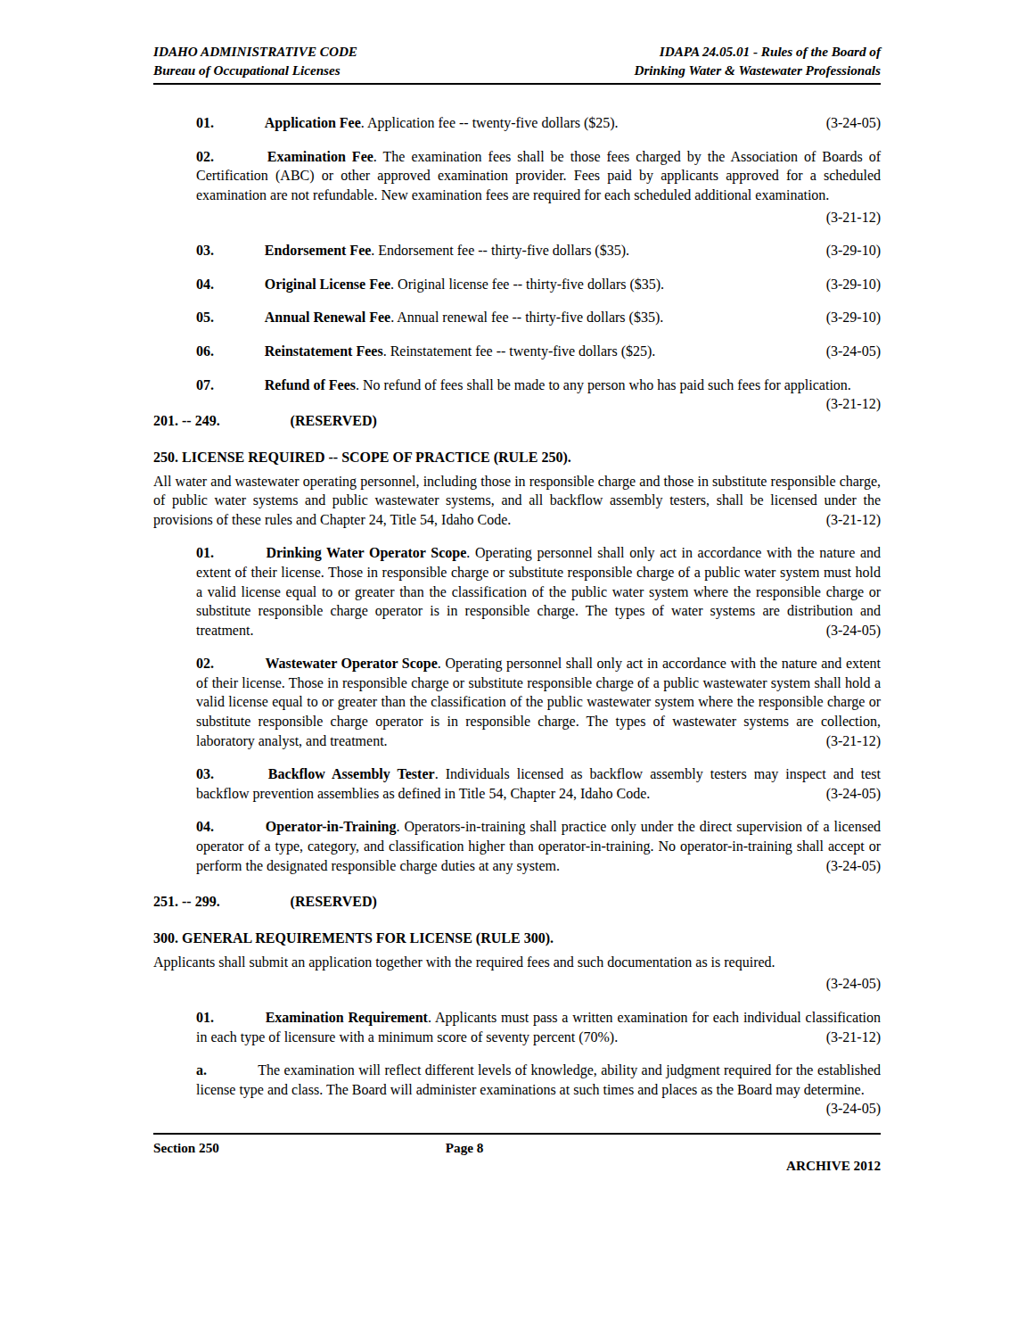| IDAHO ADMINISTRATIVE CODE Bureau of Occupational Licenses | IDAPA 24.05.01 - Rules of the Board of Drinking Water & Wastewater Professionals |
01. Application Fee. Application fee -- twenty-five dollars ($25). (3-24-05)
02. Examination Fee. The examination fees shall be those fees charged by the Association of Boards of Certification (ABC) or other approved examination provider. Fees paid by applicants approved for a scheduled examination are not refundable. New examination fees are required for each scheduled additional examination.
(3-21-12)
03. Endorsement Fee. Endorsement fee -- thirty-five dollars ($35). (3-29-10)
04. Original License Fee. Original license fee -- thirty-five dollars ($35). (3-29-10)
05. Annual Renewal Fee. Annual renewal fee -- thirty-five dollars ($35). (3-29-10)
06. Reinstatement Fees. Reinstatement fee -- twenty-five dollars ($25). (3-24-05)
07. Refund of Fees. No refund of fees shall be made to any person who has paid such fees for application. (3-21-12)
201. -- 249.(RESERVED)
250. LICENSE REQUIRED -- SCOPE OF PRACTICE (RULE 250).
All water and wastewater operating personnel, including those in responsible charge and those in substitute responsible charge, of public water systems and public wastewater systems, and all backflow assembly testers, shall be licensed under the provisions of these rules and Chapter 24, Title 54, Idaho Code. (3-21-12)
01. Drinking Water Operator Scope. Operating personnel shall only act in accordance with the nature and extent of their license. Those in responsible charge or substitute responsible charge of a public water system must hold a valid license equal to or greater than the classification of the public water system where the responsible charge or substitute responsible charge operator is in responsible charge. The types of water systems are distribution and treatment. (3-24-05)
02. Wastewater Operator Scope. Operating personnel shall only act in accordance with the nature and extent of their license. Those in responsible charge or substitute responsible charge of a public wastewater system shall hold a valid license equal to or greater than the classification of the public wastewater system where the responsible charge or substitute responsible charge operator is in responsible charge. The types of wastewater systems are collection, laboratory analyst, and treatment. (3-21-12)
03. Backflow Assembly Tester. Individuals licensed as backflow assembly testers may inspect and test backflow prevention assemblies as defined in Title 54, Chapter 24, Idaho Code. (3-24-05)
04. Operator-in-Training. Operators-in-training shall practice only under the direct supervision of a licensed operator of a type, category, and classification higher than operator-in-training. No operator-in-training shall accept or perform the designated responsible charge duties at any system. (3-24-05)
251. -- 299.(RESERVED)
300. GENERAL REQUIREMENTS FOR LICENSE (RULE 300).
Applicants shall submit an application together with the required fees and such documentation as is required.
(3-24-05)
01. Examination Requirement. Applicants must pass a written examination for each individual classification in each type of licensure with a minimum score of seventy percent (70%). (3-21-12)
a. The examination will reflect different levels of knowledge, ability and judgment required for the established license type and class. The Board will administer examinations at such times and places as the Board may determine. (3-24-05)
| Section 250 | Page 8 | |
| | | ARCHIVE 2012 |